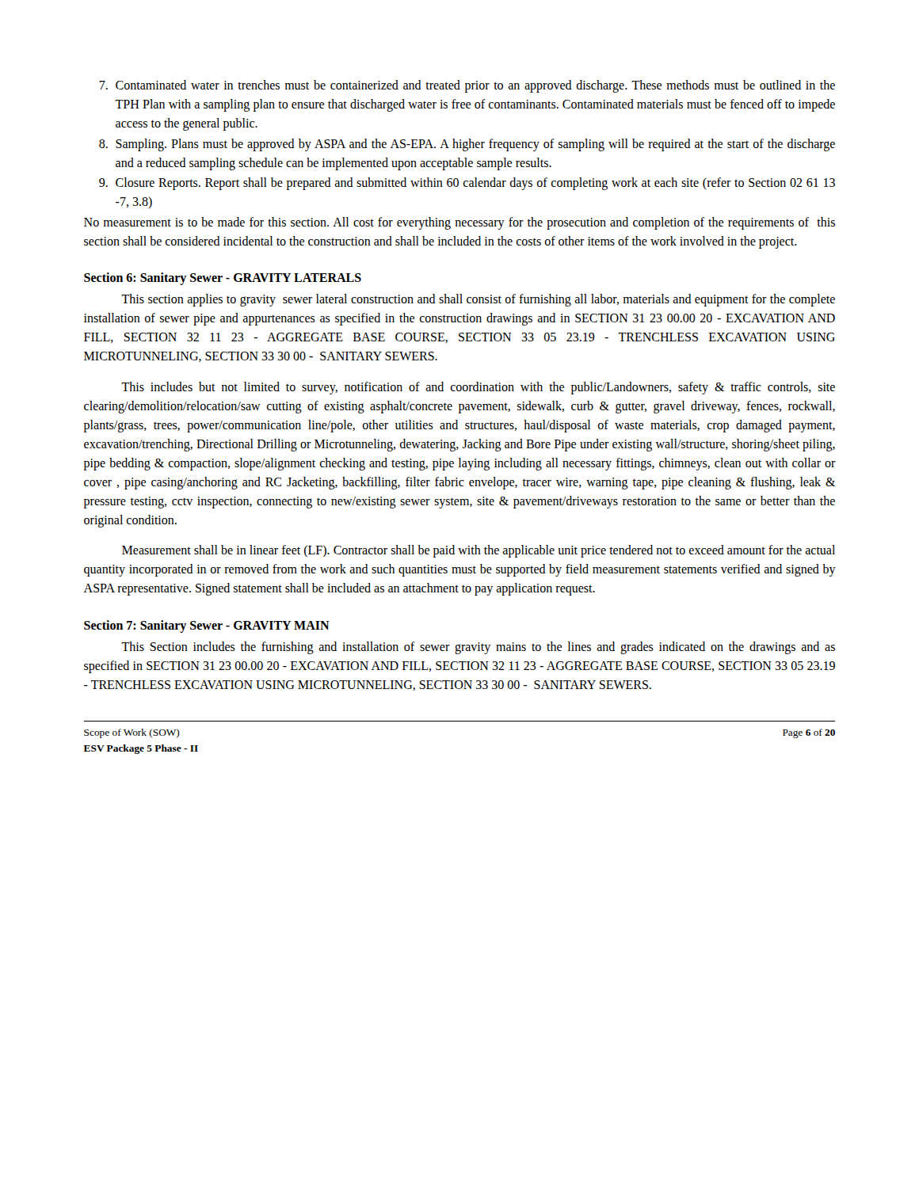Contaminated water in trenches must be containerized and treated prior to an approved discharge. These methods must be outlined in the TPH Plan with a sampling plan to ensure that discharged water is free of contaminants. Contaminated materials must be fenced off to impede access to the general public.
Sampling. Plans must be approved by ASPA and the AS-EPA. A higher frequency of sampling will be required at the start of the discharge and a reduced sampling schedule can be implemented upon acceptable sample results.
Closure Reports. Report shall be prepared and submitted within 60 calendar days of completing work at each site (refer to Section 02 61 13 -7, 3.8)
No measurement is to be made for this section. All cost for everything necessary for the prosecution and completion of the requirements of this section shall be considered incidental to the construction and shall be included in the costs of other items of the work involved in the project.
Section 6: Sanitary Sewer - GRAVITY LATERALS
This section applies to gravity sewer lateral construction and shall consist of furnishing all labor, materials and equipment for the complete installation of sewer pipe and appurtenances as specified in the construction drawings and in SECTION 31 23 00.00 20 - EXCAVATION AND FILL, SECTION 32 11 23 - AGGREGATE BASE COURSE, SECTION 33 05 23.19 - TRENCHLESS EXCAVATION USING MICROTUNNELING, SECTION 33 30 00 - SANITARY SEWERS.
This includes but not limited to survey, notification of and coordination with the public/Landowners, safety & traffic controls, site clearing/demolition/relocation/saw cutting of existing asphalt/concrete pavement, sidewalk, curb & gutter, gravel driveway, fences, rockwall, plants/grass, trees, power/communication line/pole, other utilities and structures, haul/disposal of waste materials, crop damaged payment, excavation/trenching, Directional Drilling or Microtunneling, dewatering, Jacking and Bore Pipe under existing wall/structure, shoring/sheet piling, pipe bedding & compaction, slope/alignment checking and testing, pipe laying including all necessary fittings, chimneys, clean out with collar or cover , pipe casing/anchoring and RC Jacketing, backfilling, filter fabric envelope, tracer wire, warning tape, pipe cleaning & flushing, leak & pressure testing, cctv inspection, connecting to new/existing sewer system, site & pavement/driveways restoration to the same or better than the original condition.
Measurement shall be in linear feet (LF). Contractor shall be paid with the applicable unit price tendered not to exceed amount for the actual quantity incorporated in or removed from the work and such quantities must be supported by field measurement statements verified and signed by ASPA representative. Signed statement shall be included as an attachment to pay application request.
Section 7: Sanitary Sewer - GRAVITY MAIN
This Section includes the furnishing and installation of sewer gravity mains to the lines and grades indicated on the drawings and as specified in SECTION 31 23 00.00 20 - EXCAVATION AND FILL, SECTION 32 11 23 - AGGREGATE BASE COURSE, SECTION 33 05 23.19 - TRENCHLESS EXCAVATION USING MICROTUNNELING, SECTION 33 30 00 - SANITARY SEWERS.
Scope of Work (SOW)
ESV Package 5 Phase - II
Page 6 of 20